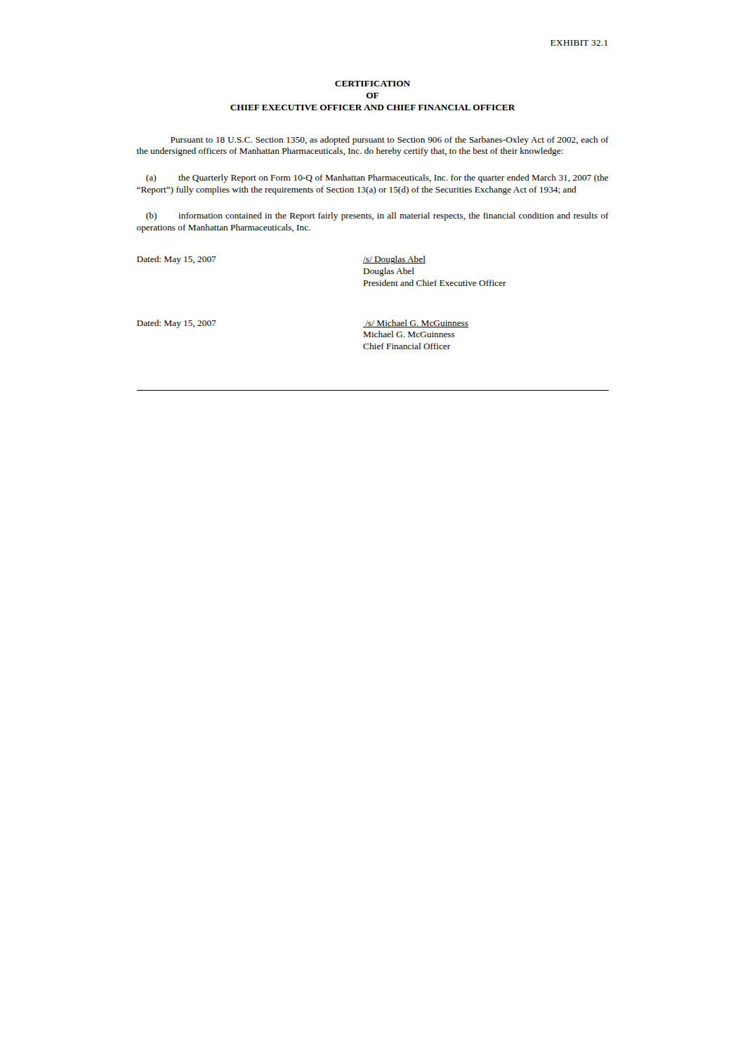EXHIBIT 32.1
CERTIFICATION OF CHIEF EXECUTIVE OFFICER AND CHIEF FINANCIAL OFFICER
Pursuant to 18 U.S.C. Section 1350, as adopted pursuant to Section 906 of the Sarbanes-Oxley Act of 2002, each of the undersigned officers of Manhattan Pharmaceuticals, Inc. do hereby certify that, to the best of their knowledge:
(a) the Quarterly Report on Form 10-Q of Manhattan Pharmaceuticals, Inc. for the quarter ended March 31, 2007 (the “Report”) fully complies with the requirements of Section 13(a) or 15(d) of the Securities Exchange Act of 1934; and
(b) information contained in the Report fairly presents, in all material respects, the financial condition and results of operations of Manhattan Pharmaceuticals, Inc.
| Dated: May 15, 2007 | /s/ Douglas Abel Douglas Abel President and Chief Executive Officer |
| Dated: May 15, 2007 | /s/ Michael G. McGuinness Michael G. McGuinness Chief Financial Officer |